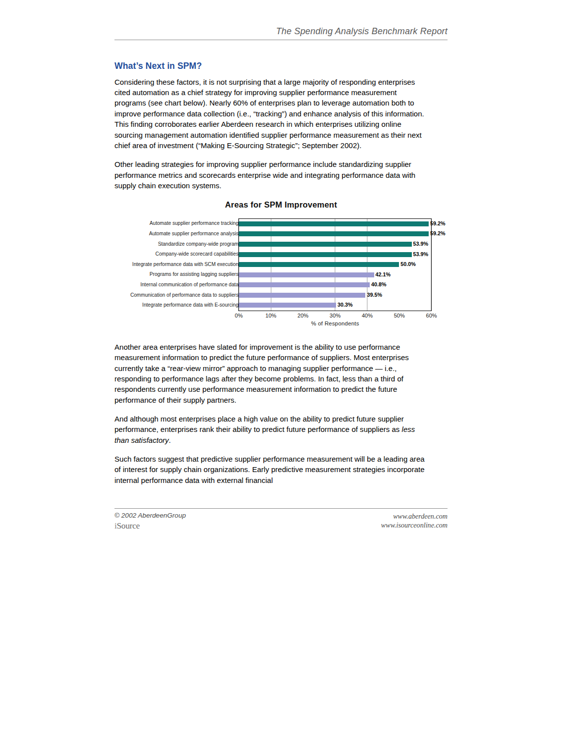The Spending Analysis Benchmark Report
What’s Next in SPM?
Considering these factors, it is not surprising that a large majority of responding enterprises cited automation as a chief strategy for improving supplier perform­ance measurement programs (see chart below). Nearly 60% of enterprises plan to leverage automation both to improve performance data collection (i.e., “tracking”) and enhance analysis of this information. This finding corroborates earlier Aberdeen research in which enterprises utilizing online sourcing management automation identified supplier performance measurement as their next chief area of investment (“Making E-Sourcing Strategic”; September 2002).
Other leading strategies for improving supplier performance include standar­dizing supplier performance metrics and scorecards enterprise wide and integrating performance data with supply chain execution systems.
Areas for SPM Improvement
| Automate supplier performance tracking | 59.2% |
| Automate supplier performance analysis | 59.2% |
| Standardize company-wide program | 53.9% |
| Company-wide scorecard capabilities | 53.9% |
| Integrate performance data with SCM execution | 50.0% |
| Programs for assisting lagging suppliers | 42.1% |
| Internal communication of performance data | 40.8% |
| Communication of performance data to suppliers | 39.5% |
| Integrate performance data with E-sourcing | 30.3% |
| | 0% 10% 20% 30% 40% 50% 60% |
| | % of Respondents |
Another area enterprises have slated for improvement is the ability to use perform­ance measurement information to predict the future performance of suppliers. Most enterprises currently take a “rear-view mirror” approach to managing supplier performance — i.e., responding to performance lags after they become problems. In fact, less than a third of respondents currently use performance measurement information to predict the future performance of their supply partners.
And although most enterprises place a high value on the ability to predict future supplier performance, enterprises rank their ability to predict future performance of suppliers as less than satisfactory.
Such factors suggest that predictive supplier performance measurement will be a leading area of interest for supply chain organizations. Early predictive measure­ment strategies incorporate internal performance data with external financial
© 2002 AberdeenGroup i Source
www.aberdeen.com
www.isourceonline.com